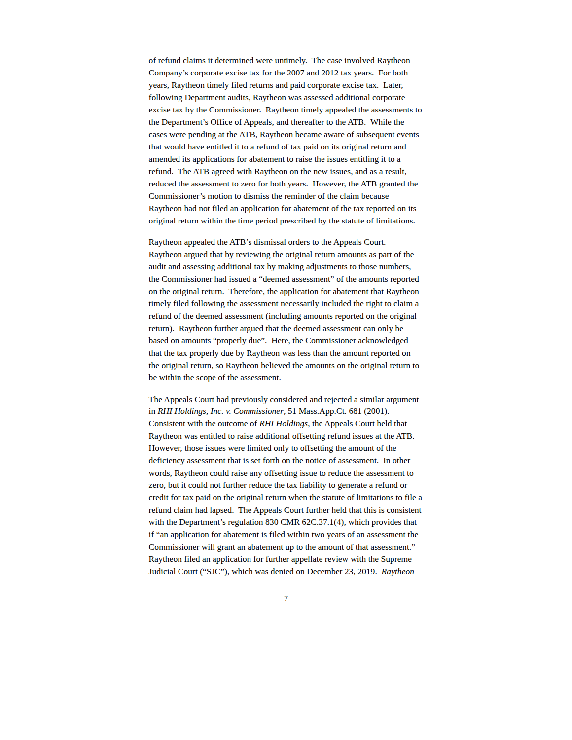of refund claims it determined were untimely. The case involved Raytheon Company’s corporate excise tax for the 2007 and 2012 tax years. For both years, Raytheon timely filed returns and paid corporate excise tax. Later, following Department audits, Raytheon was assessed additional corporate excise tax by the Commissioner. Raytheon timely appealed the assessments to the Department’s Office of Appeals, and thereafter to the ATB. While the cases were pending at the ATB, Raytheon became aware of subsequent events that would have entitled it to a refund of tax paid on its original return and amended its applications for abatement to raise the issues entitling it to a refund. The ATB agreed with Raytheon on the new issues, and as a result, reduced the assessment to zero for both years. However, the ATB granted the Commissioner’s motion to dismiss the reminder of the claim because Raytheon had not filed an application for abatement of the tax reported on its original return within the time period prescribed by the statute of limitations.
Raytheon appealed the ATB’s dismissal orders to the Appeals Court. Raytheon argued that by reviewing the original return amounts as part of the audit and assessing additional tax by making adjustments to those numbers, the Commissioner had issued a “deemed assessment” of the amounts reported on the original return. Therefore, the application for abatement that Raytheon timely filed following the assessment necessarily included the right to claim a refund of the deemed assessment (including amounts reported on the original return). Raytheon further argued that the deemed assessment can only be based on amounts “properly due”. Here, the Commissioner acknowledged that the tax properly due by Raytheon was less than the amount reported on the original return, so Raytheon believed the amounts on the original return to be within the scope of the assessment.
The Appeals Court had previously considered and rejected a similar argument in RHI Holdings, Inc. v. Commissioner, 51 Mass.App.Ct. 681 (2001). Consistent with the outcome of RHI Holdings, the Appeals Court held that Raytheon was entitled to raise additional offsetting refund issues at the ATB. However, those issues were limited only to offsetting the amount of the deficiency assessment that is set forth on the notice of assessment. In other words, Raytheon could raise any offsetting issue to reduce the assessment to zero, but it could not further reduce the tax liability to generate a refund or credit for tax paid on the original return when the statute of limitations to file a refund claim had lapsed. The Appeals Court further held that this is consistent with the Department’s regulation 830 CMR 62C.37.1(4), which provides that if “an application for abatement is filed within two years of an assessment the Commissioner will grant an abatement up to the amount of that assessment.” Raytheon filed an application for further appellate review with the Supreme Judicial Court (“SJC”), which was denied on December 23, 2019. Raytheon
7